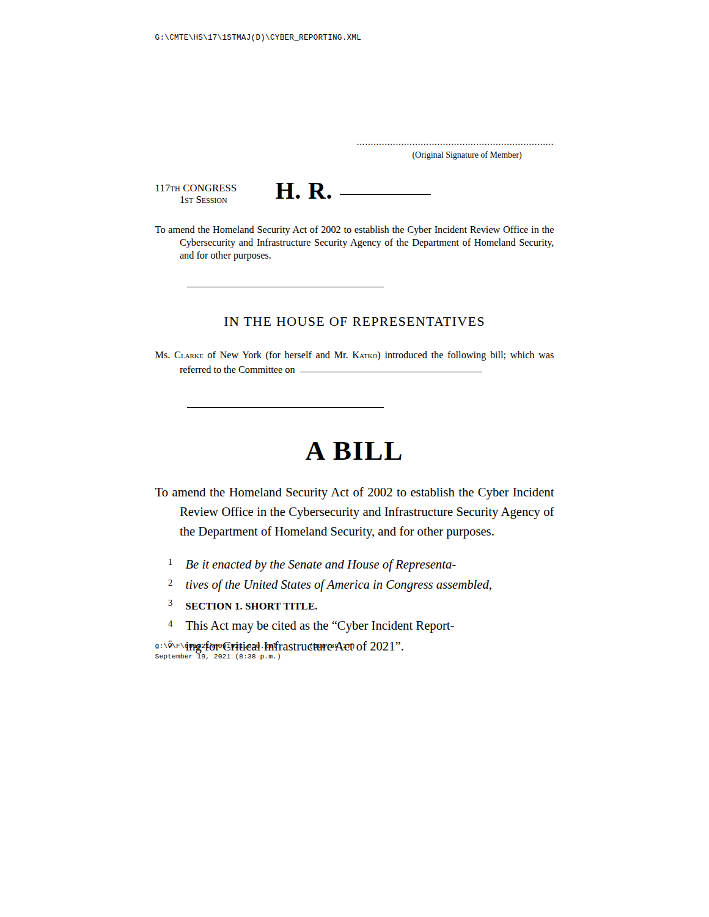G:\CMTE\HS\17\1STMAJ(D)\CYBER_REPORTING.XML
.......................................................................
(Original Signature of Member)
117th CONGRESS
1st Session
H. R.
To amend the Homeland Security Act of 2002 to establish the Cyber Incident Review Office in the Cybersecurity and Infrastructure Security Agency of the Department of Homeland Security, and for other purposes.
IN THE HOUSE OF REPRESENTATIVES
Ms. Clarke of New York (for herself and Mr. Katko) introduced the following bill; which was referred to the Committee on
A BILL
To amend the Homeland Security Act of 2002 to establish the Cyber Incident Review Office in the Cybersecurity and Infrastructure Security Agency of the Department of Homeland Security, and for other purposes.
Be it enacted by the Senate and House of Representa-
tives of the United States of America in Congress assembled,
SECTION 1. SHORT TITLE.
This Act may be cited as the “Cyber Incident Report-
ing for Critical Infrastructure Act of 2021”.
g:\V\F\091921\F091921.010.xml (808739|17)
September 19, 2021 (8:38 p.m.)